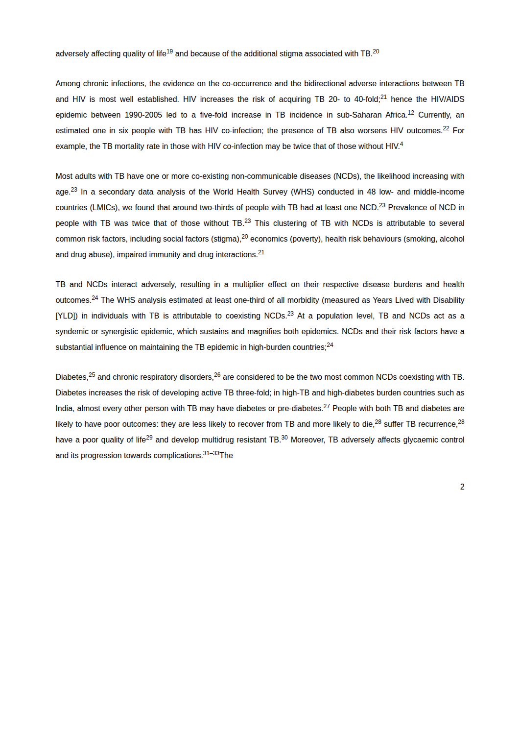adversely affecting quality of life19 and because of the additional stigma associated with TB.20
Among chronic infections, the evidence on the co-occurrence and the bidirectional adverse interactions between TB and HIV is most well established. HIV increases the risk of acquiring TB 20- to 40-fold;21 hence the HIV/AIDS epidemic between 1990-2005 led to a five-fold increase in TB incidence in sub-Saharan Africa.12 Currently, an estimated one in six people with TB has HIV co-infection; the presence of TB also worsens HIV outcomes.22 For example, the TB mortality rate in those with HIV co-infection may be twice that of those without HIV.4
Most adults with TB have one or more co-existing non-communicable diseases (NCDs), the likelihood increasing with age.23 In a secondary data analysis of the World Health Survey (WHS) conducted in 48 low- and middle-income countries (LMICs), we found that around two-thirds of people with TB had at least one NCD.23 Prevalence of NCD in people with TB was twice that of those without TB.23 This clustering of TB with NCDs is attributable to several common risk factors, including social factors (stigma),20 economics (poverty), health risk behaviours (smoking, alcohol and drug abuse), impaired immunity and drug interactions.21
TB and NCDs interact adversely, resulting in a multiplier effect on their respective disease burdens and health outcomes.24 The WHS analysis estimated at least one-third of all morbidity (measured as Years Lived with Disability [YLD]) in individuals with TB is attributable to coexisting NCDs.23 At a population level, TB and NCDs act as a syndemic or synergistic epidemic, which sustains and magnifies both epidemics. NCDs and their risk factors have a substantial influence on maintaining the TB epidemic in high-burden countries;24
Diabetes,25 and chronic respiratory disorders,26 are considered to be the two most common NCDs coexisting with TB. Diabetes increases the risk of developing active TB three-fold; in high-TB and high-diabetes burden countries such as India, almost every other person with TB may have diabetes or pre-diabetes.27 People with both TB and diabetes are likely to have poor outcomes: they are less likely to recover from TB and more likely to die,28 suffer TB recurrence,28 have a poor quality of life29 and develop multidrug resistant TB.30 Moreover, TB adversely affects glycaemic control and its progression towards complications.31–33The
2